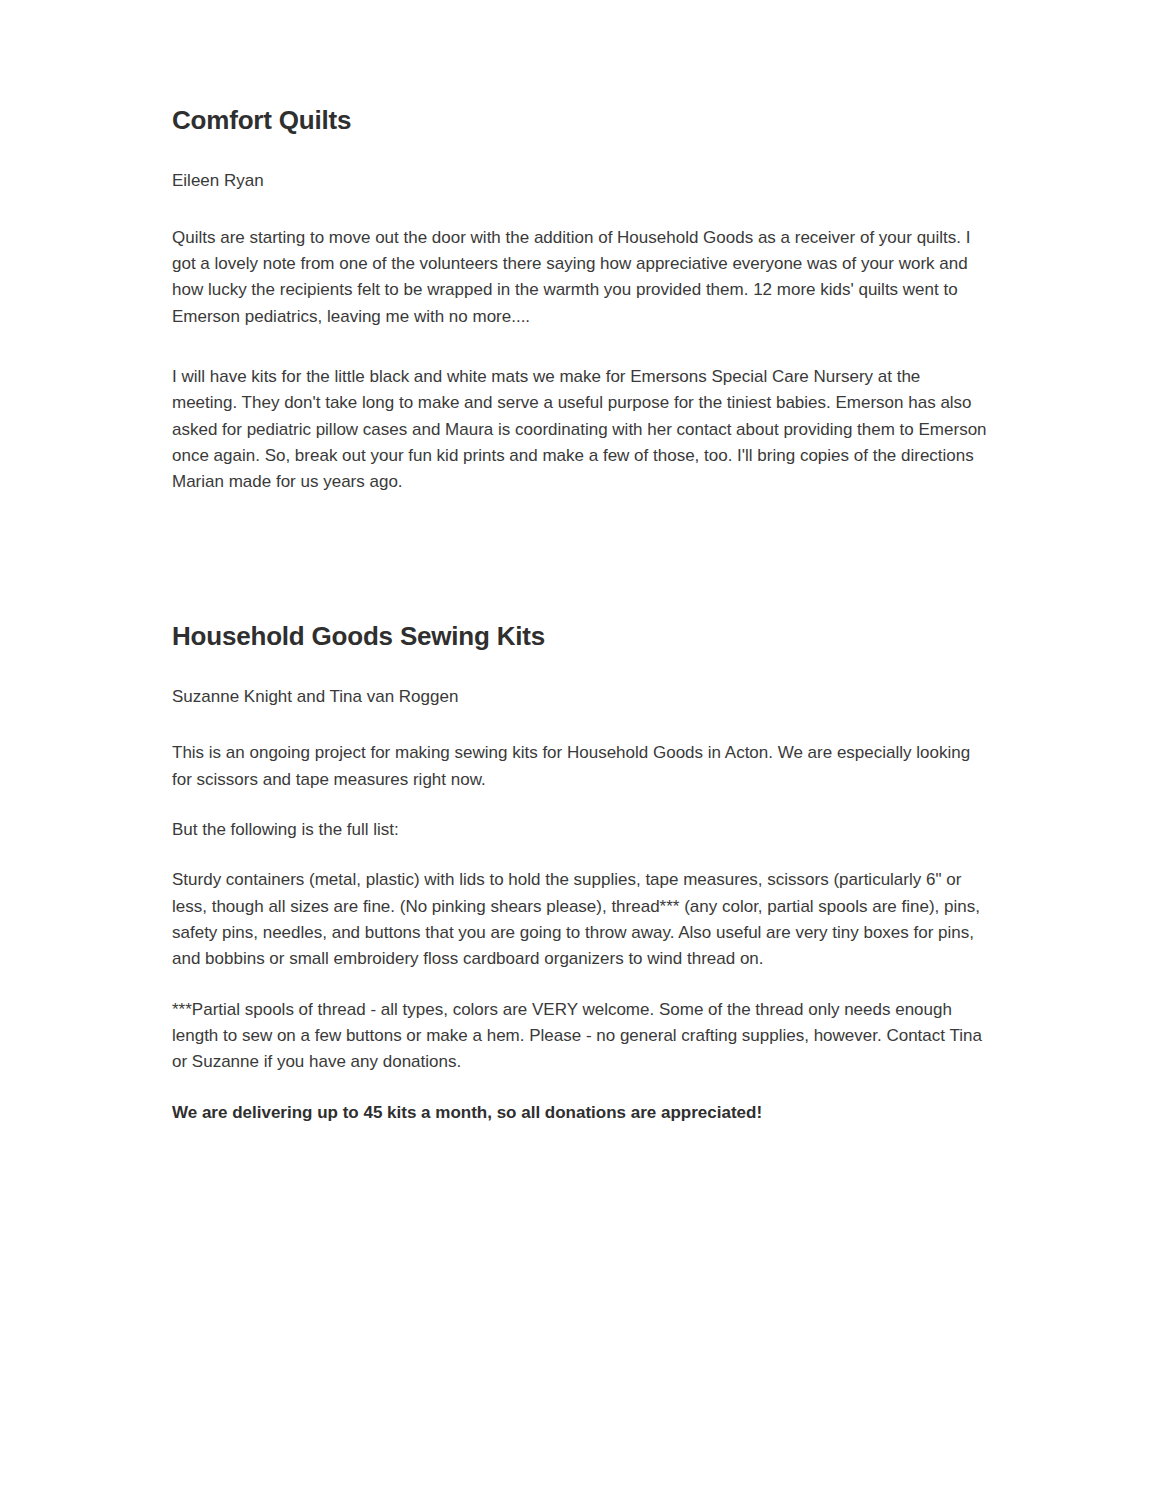Comfort Quilts
Eileen Ryan
Quilts are starting to move out the door with the addition of Household Goods as a receiver of your quilts. I got a lovely note from one of the volunteers there saying how appreciative everyone was of your work and how lucky the recipients felt to be wrapped in the warmth you provided them. 12 more kids' quilts went to Emerson pediatrics, leaving me with no more....
I will have kits for the little black and white mats we make for Emersons Special Care Nursery at the meeting. They don't take long to make and serve a useful purpose for the tiniest babies. Emerson has also asked for pediatric pillow cases and Maura is coordinating with her contact about providing them to Emerson once again. So, break out your fun kid prints and make a few of those, too. I'll bring copies of the directions Marian made for us years ago.
Household Goods Sewing Kits
Suzanne Knight and Tina van Roggen
This is an ongoing project for making sewing kits for Household Goods in Acton. We are especially looking for scissors and tape measures right now.
But the following is the full list:
Sturdy containers (metal, plastic) with lids to hold the supplies, tape measures, scissors (particularly 6" or less, though all sizes are fine. (No pinking shears please), thread*** (any color, partial spools are fine), pins, safety pins, needles, and buttons that you are going to throw away. Also useful are very tiny boxes for pins, and bobbins or small embroidery floss cardboard organizers to wind thread on.
***Partial spools of thread - all types, colors are VERY welcome. Some of the thread only needs enough length to sew on a few buttons or make a hem. Please - no general crafting supplies, however. Contact Tina or Suzanne if you have any donations.
We are delivering up to 45 kits a month, so all donations are appreciated!